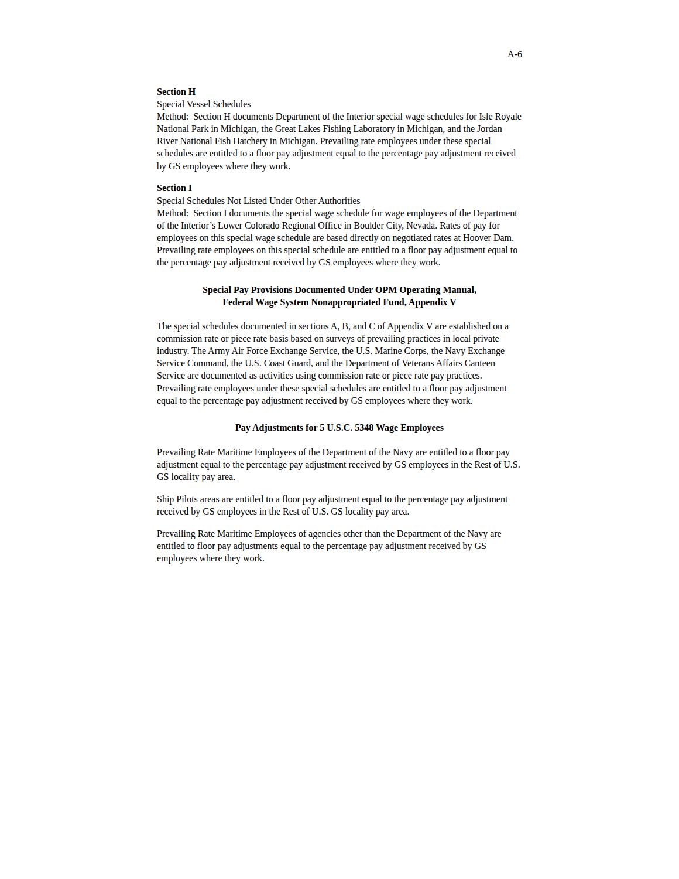A-6
Section H
Special Vessel Schedules
Method: Section H documents Department of the Interior special wage schedules for Isle Royale National Park in Michigan, the Great Lakes Fishing Laboratory in Michigan, and the Jordan River National Fish Hatchery in Michigan. Prevailing rate employees under these special schedules are entitled to a floor pay adjustment equal to the percentage pay adjustment received by GS employees where they work.
Section I
Special Schedules Not Listed Under Other Authorities
Method: Section I documents the special wage schedule for wage employees of the Department of the Interior’s Lower Colorado Regional Office in Boulder City, Nevada. Rates of pay for employees on this special wage schedule are based directly on negotiated rates at Hoover Dam. Prevailing rate employees on this special schedule are entitled to a floor pay adjustment equal to the percentage pay adjustment received by GS employees where they work.
Special Pay Provisions Documented Under OPM Operating Manual, Federal Wage System Nonappropriated Fund, Appendix V
The special schedules documented in sections A, B, and C of Appendix V are established on a commission rate or piece rate basis based on surveys of prevailing practices in local private industry. The Army Air Force Exchange Service, the U.S. Marine Corps, the Navy Exchange Service Command, the U.S. Coast Guard, and the Department of Veterans Affairs Canteen Service are documented as activities using commission rate or piece rate pay practices. Prevailing rate employees under these special schedules are entitled to a floor pay adjustment equal to the percentage pay adjustment received by GS employees where they work.
Pay Adjustments for 5 U.S.C. 5348 Wage Employees
Prevailing Rate Maritime Employees of the Department of the Navy are entitled to a floor pay adjustment equal to the percentage pay adjustment received by GS employees in the Rest of U.S. GS locality pay area.
Ship Pilots areas are entitled to a floor pay adjustment equal to the percentage pay adjustment received by GS employees in the Rest of U.S. GS locality pay area.
Prevailing Rate Maritime Employees of agencies other than the Department of the Navy are entitled to floor pay adjustments equal to the percentage pay adjustment received by GS employees where they work.